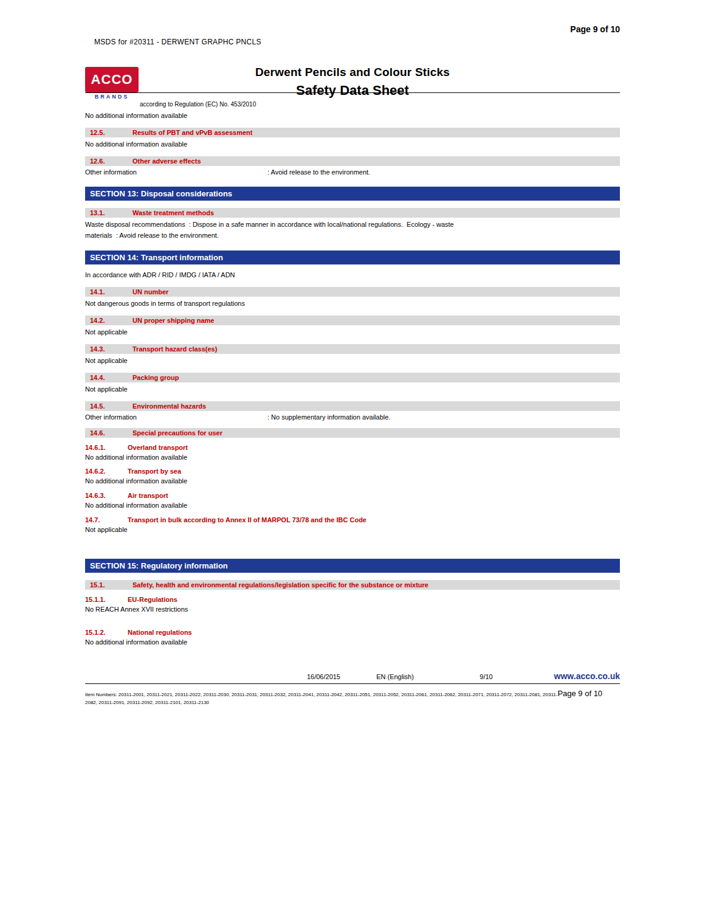Page 9 of 10
MSDS for #20311 - DERWENT GRAPHC PNCLS
ACCO
BRANDS
Derwent Pencils and Colour Sticks
Safety Data Sheet
according to Regulation (EC) No. 453/2010
No additional information available
12.5. Results of PBT and vPvB assessment
No additional information available
12.6. Other adverse effects
Other information
: Avoid release to the environment.
SECTION 13: Disposal considerations
13.1. Waste treatment methods
Waste disposal recommendations : Dispose in a safe manner in accordance with local/national regulations. Ecology - waste
materials : Avoid release to the environment.
SECTION 14: Transport information
In accordance with ADR / RID / IMDG / IATA / ADN
14.1. UN number
Not dangerous goods in terms of transport regulations
14.2. UN proper shipping name
Not applicable
14.3. Transport hazard class(es)
Not applicable
14.4. Packing group
Not applicable
14.5. Environmental hazards
Other information
: No supplementary information available.
14.6. Special precautions for user
14.6.1. Overland transport
No additional information available
14.6.2. Transport by sea
No additional information available
14.6.3. Air transport
No additional information available
14.7. Transport in bulk according to Annex II of MARPOL 73/78 and the IBC Code
Not applicable
SECTION 15: Regulatory information
15.1. Safety, health and environmental regulations/legislation specific for the substance or mixture
15.1.1. EU-Regulations
No REACH Annex XVII restrictions
15.1.2. National regulations
No additional information available
16/06/2015
EN (English)
9/10
www.acco.co.uk
Item Numbers: 20311-2001, 20311-2021, 20311-2022, 20311-2030, 20311-2031, 20311-2032, 20311-2041, 20311-2042, 20311-2051, 20311-2052, 20311-2061, 20311-2062, 20311-2071, 20311-2072, 20311-2081, 20311-Page 9 of 10
2082, 20311-2091, 20311-2092, 20311-2101, 20311-2130